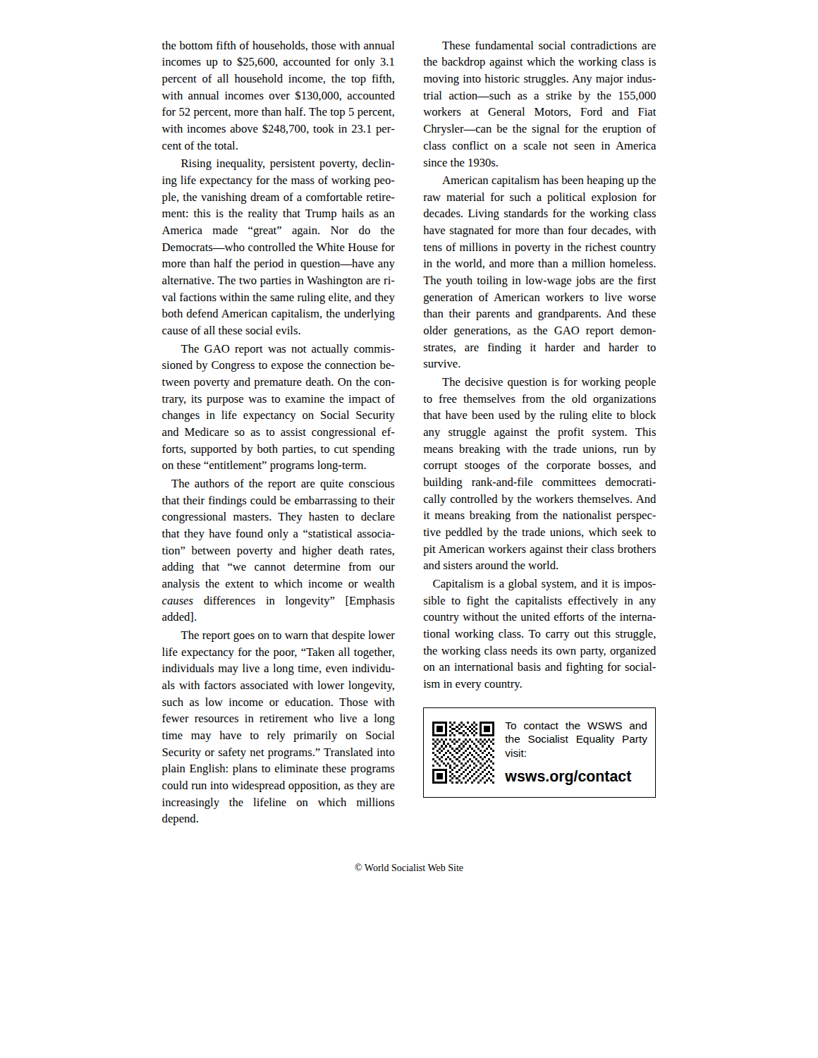the bottom fifth of households, those with annual incomes up to $25,600, accounted for only 3.1 percent of all household income, the top fifth, with annual incomes over $130,000, accounted for 52 percent, more than half. The top 5 percent, with incomes above $248,700, took in 23.1 percent of the total.
Rising inequality, persistent poverty, declining life expectancy for the mass of working people, the vanishing dream of a comfortable retirement: this is the reality that Trump hails as an America made “great” again. Nor do the Democrats—who controlled the White House for more than half the period in question—have any alternative. The two parties in Washington are rival factions within the same ruling elite, and they both defend American capitalism, the underlying cause of all these social evils.
The GAO report was not actually commissioned by Congress to expose the connection between poverty and premature death. On the contrary, its purpose was to examine the impact of changes in life expectancy on Social Security and Medicare so as to assist congressional efforts, supported by both parties, to cut spending on these “entitlement” programs long-term.
The authors of the report are quite conscious that their findings could be embarrassing to their congressional masters. They hasten to declare that they have found only a “statistical association” between poverty and higher death rates, adding that “we cannot determine from our analysis the extent to which income or wealth causes differences in longevity” [Emphasis added].
The report goes on to warn that despite lower life expectancy for the poor, “Taken all together, individuals may live a long time, even individuals with factors associated with lower longevity, such as low income or education. Those with fewer resources in retirement who live a long time may have to rely primarily on Social Security or safety net programs.” Translated into plain English: plans to eliminate these programs could run into widespread opposition, as they are increasingly the lifeline on which millions depend.
These fundamental social contradictions are the backdrop against which the working class is moving into historic struggles. Any major industrial action—such as a strike by the 155,000 workers at General Motors, Ford and Fiat Chrysler—can be the signal for the eruption of class conflict on a scale not seen in America since the 1930s.
American capitalism has been heaping up the raw material for such a political explosion for decades. Living standards for the working class have stagnated for more than four decades, with tens of millions in poverty in the richest country in the world, and more than a million homeless. The youth toiling in low-wage jobs are the first generation of American workers to live worse than their parents and grandparents. And these older generations, as the GAO report demonstrates, are finding it harder and harder to survive.
The decisive question is for working people to free themselves from the old organizations that have been used by the ruling elite to block any struggle against the profit system. This means breaking with the trade unions, run by corrupt stooges of the corporate bosses, and building rank-and-file committees democratically controlled by the workers themselves. And it means breaking from the nationalist perspective peddled by the trade unions, which seek to pit American workers against their class brothers and sisters around the world.
Capitalism is a global system, and it is impossible to fight the capitalists effectively in any country without the united efforts of the international working class. To carry out this struggle, the working class needs its own party, organized on an international basis and fighting for socialism in every country.
To contact the WSWS and the Socialist Equality Party visit: wsws.org/contact
© World Socialist Web Site